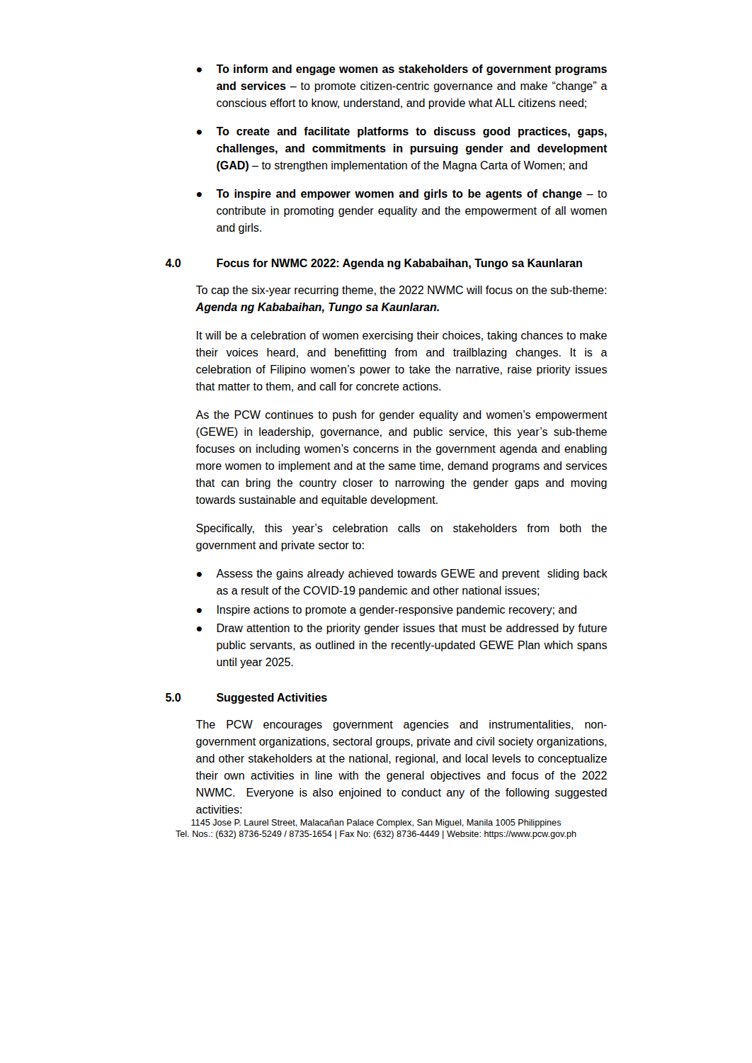To inform and engage women as stakeholders of government programs and services – to promote citizen-centric governance and make “change” a conscious effort to know, understand, and provide what ALL citizens need;
To create and facilitate platforms to discuss good practices, gaps, challenges, and commitments in pursuing gender and development (GAD) – to strengthen implementation of the Magna Carta of Women; and
To inspire and empower women and girls to be agents of change – to contribute in promoting gender equality and the empowerment of all women and girls.
4.0
Focus for NWMC 2022: Agenda ng Kababaihan, Tungo sa Kaunlaran
To cap the six-year recurring theme, the 2022 NWMC will focus on the sub-theme: Agenda ng Kababaihan, Tungo sa Kaunlaran.
It will be a celebration of women exercising their choices, taking chances to make their voices heard, and benefitting from and trailblazing changes. It is a celebration of Filipino women’s power to take the narrative, raise priority issues that matter to them, and call for concrete actions.
As the PCW continues to push for gender equality and women’s empowerment (GEWE) in leadership, governance, and public service, this year’s sub-theme focuses on including women’s concerns in the government agenda and enabling more women to implement and at the same time, demand programs and services that can bring the country closer to narrowing the gender gaps and moving towards sustainable and equitable development.
Specifically, this year’s celebration calls on stakeholders from both the government and private sector to:
Assess the gains already achieved towards GEWE and prevent sliding back as a result of the COVID-19 pandemic and other national issues;
Inspire actions to promote a gender-responsive pandemic recovery; and
Draw attention to the priority gender issues that must be addressed by future public servants, as outlined in the recently-updated GEWE Plan which spans until year 2025.
5.0
Suggested Activities
The PCW encourages government agencies and instrumentalities, non-government organizations, sectoral groups, private and civil society organizations, and other stakeholders at the national, regional, and local levels to conceptualize their own activities in line with the general objectives and focus of the 2022 NWMC. Everyone is also enjoined to conduct any of the following suggested activities:
1145 Jose P. Laurel Street, Malacañan Palace Complex, San Miguel, Manila 1005 Philippines
Tel. Nos.: (632) 8736-5249 / 8735-1654 | Fax No: (632) 8736-4449 | Website: https://www.pcw.gov.ph